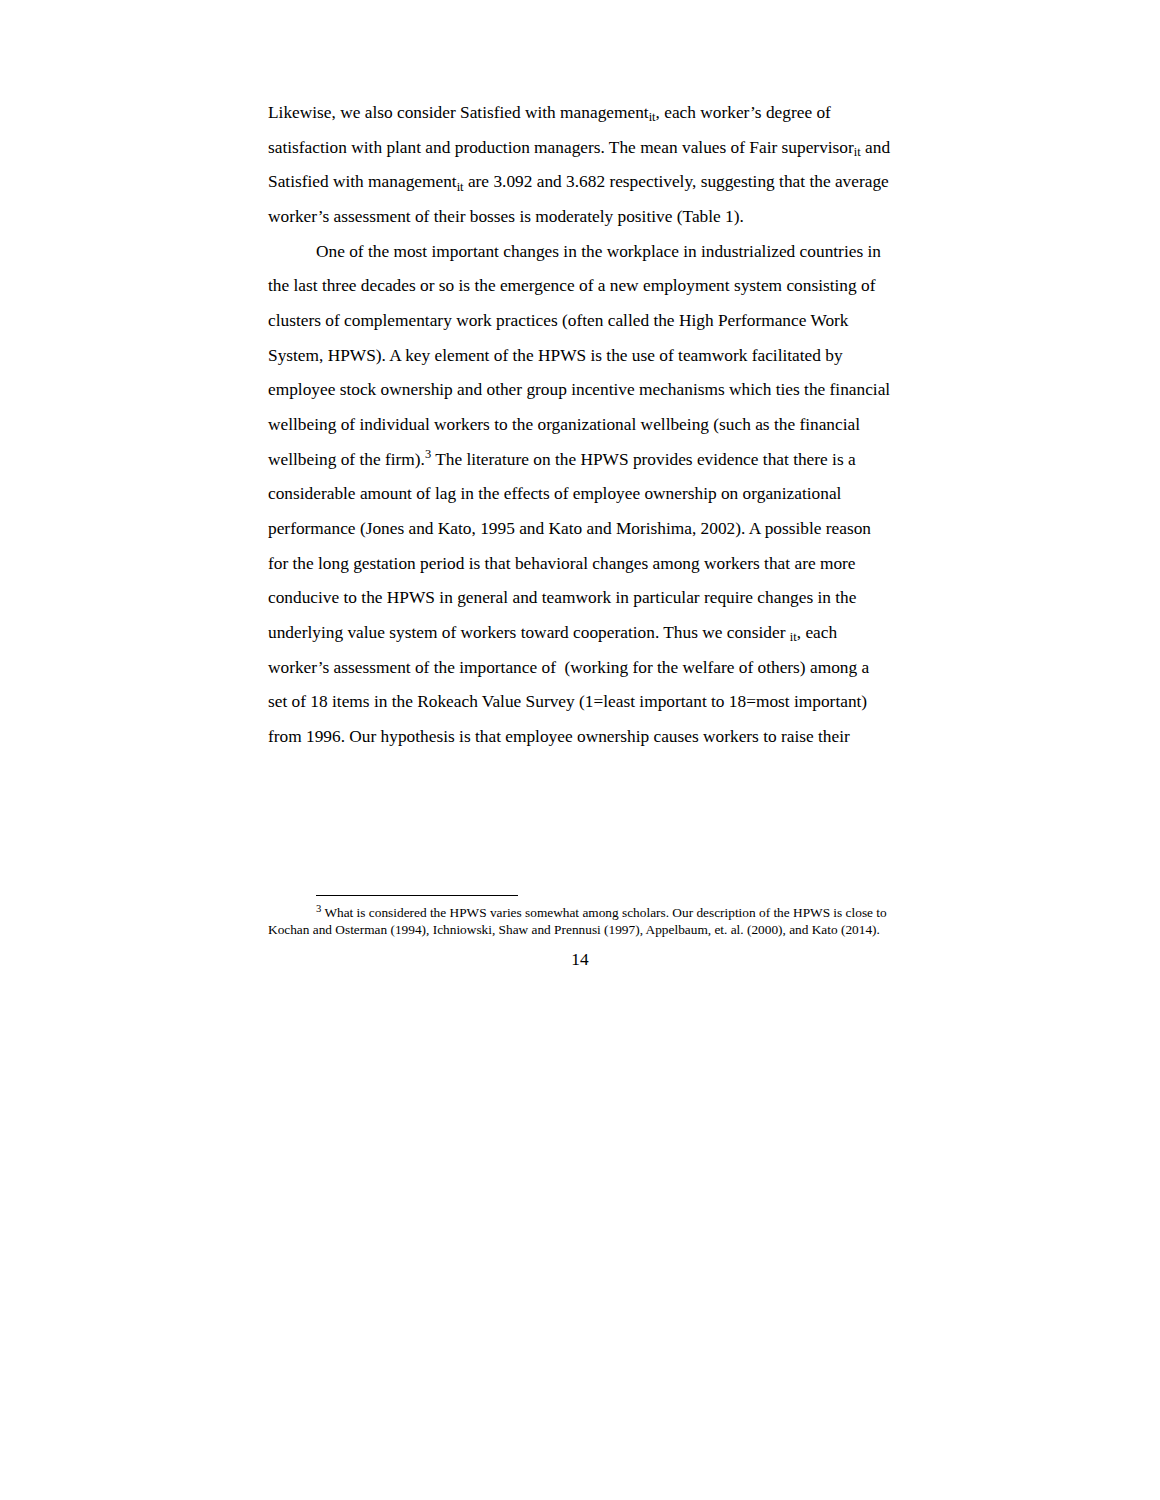Likewise, we also consider Satisfied with managementit, each worker’s degree of satisfaction with plant and production managers. The mean values of Fair supervisorit and Satisfied with managementit are 3.092 and 3.682 respectively, suggesting that the average worker’s assessment of their bosses is moderately positive (Table 1).
One of the most important changes in the workplace in industrialized countries in the last three decades or so is the emergence of a new employment system consisting of clusters of complementary work practices (often called the High Performance Work System, HPWS). A key element of the HPWS is the use of teamwork facilitated by employee stock ownership and other group incentive mechanisms which ties the financial wellbeing of individual workers to the organizational wellbeing (such as the financial wellbeing of the firm).3 The literature on the HPWS provides evidence that there is a considerable amount of lag in the effects of employee ownership on organizational performance (Jones and Kato, 1995 and Kato and Morishima, 2002). A possible reason for the long gestation period is that behavioral changes among workers that are more conducive to the HPWS in general and teamwork in particular require changes in the underlying value system of workers toward cooperation. Thus we consider it, each worker’s assessment of the importance of (working for the welfare of others) among a set of 18 items in the Rokeach Value Survey (1=least important to 18=most important) from 1996. Our hypothesis is that employee ownership causes workers to raise their
3 What is considered the HPWS varies somewhat among scholars. Our description of the HPWS is close to Kochan and Osterman (1994), Ichniowski, Shaw and Prennusi (1997), Appelbaum, et. al. (2000), and Kato (2014).
14